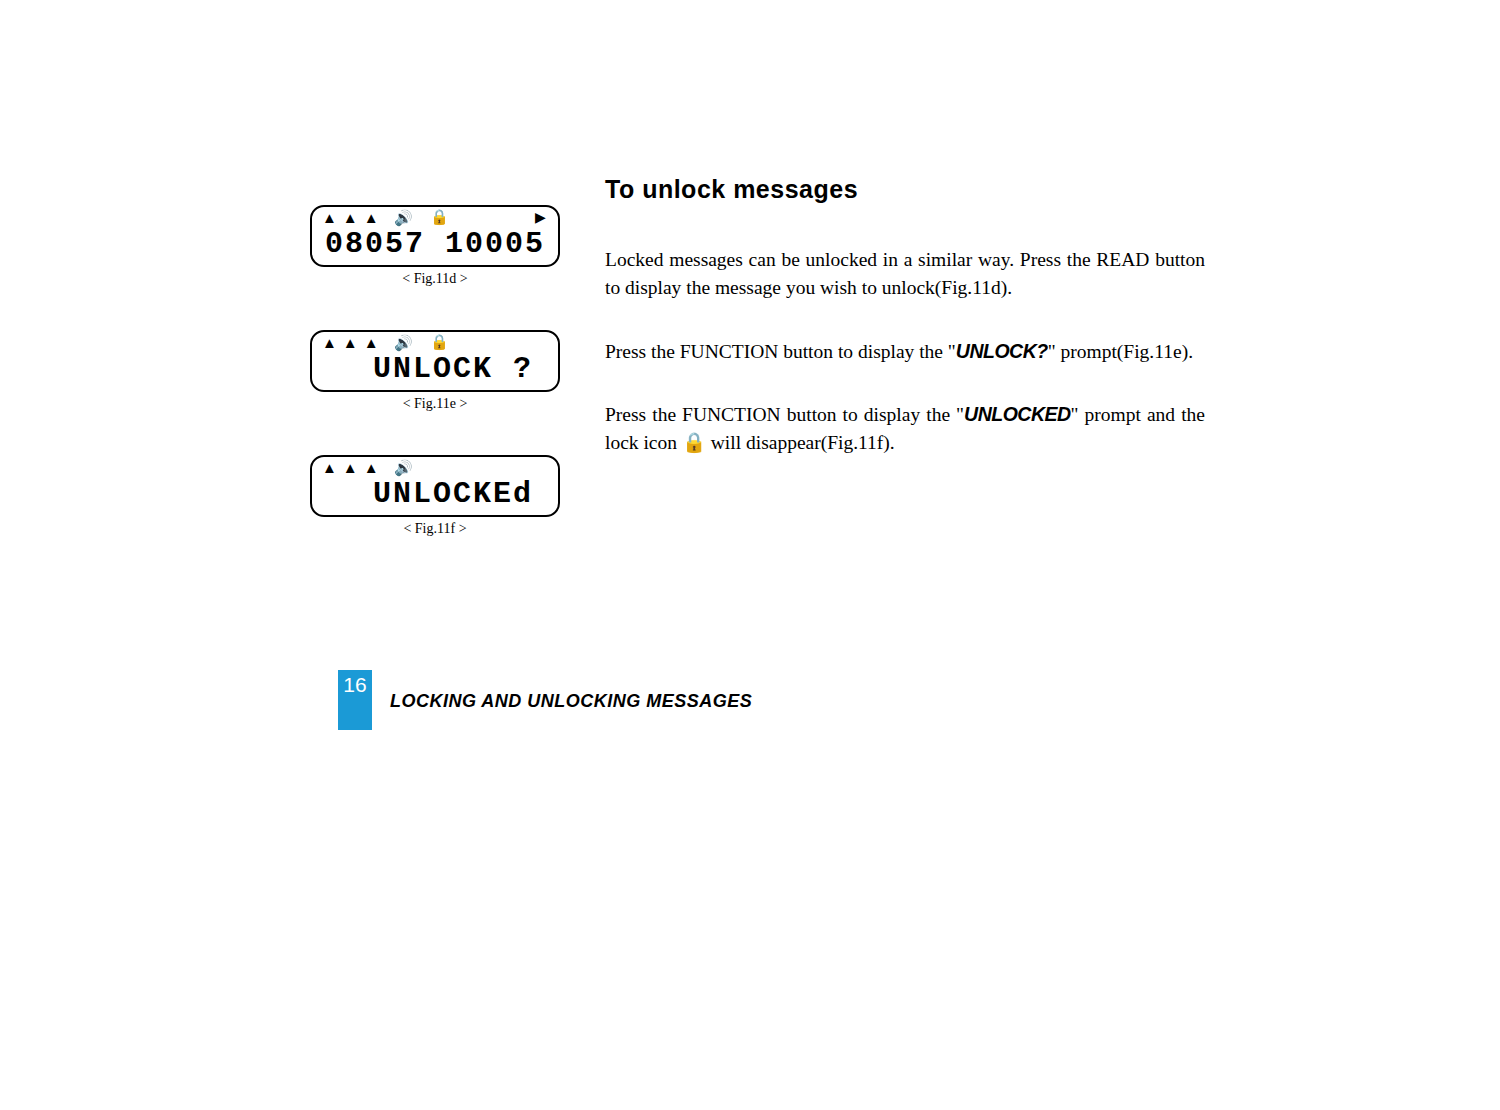▲▲▲ 🔊
🔒
▶
08057 10005
< Fig.11d >
▲▲▲ 🔊
🔒
UNLOCK ?
< Fig.11e >
▲▲▲ 🔊
UNLOCKEd
< Fig.11f >
To unlock messages
Locked messages can be unlocked in a similar way. Press the READ button to display the message you wish to unlock(Fig.11d).
Press the FUNCTION button to display the "UNLOCK?" prompt(Fig.11e).
Press the FUNCTION button to display the "UNLOCKED" prompt and the lock icon 🔒 will disappear(Fig.11f).
16
LOCKING AND UNLOCKING MESSAGES